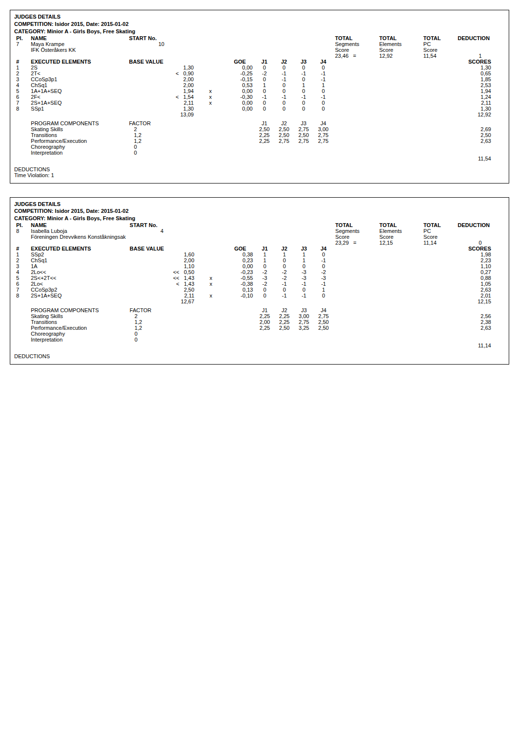JUDGES DETAILS
COMPETITION: Isidor 2015, Date: 2015-01-02
CATEGORY: Minior A - Girls Boys, Free Skating
| Pl. | NAME | START No. | | | | | | | TOTAL | TOTAL | TOTAL | DEDUCTION |
| --- | --- | --- | --- | --- | --- | --- | --- | --- | --- | --- | --- | --- |
| 7 | Maya Krampe | 10 | | Segments | Elements | PC | |
| | IFK Österåkers KK | | Score | Score | Score | |
| | 23,46 = | 12,92 | 11,54 | 1 |
| # | EXECUTED ELEMENTS | BASE VALUE | | GOE | J1 | J2 | J3 | J4 | | | | SCORES |
| 1 | 2S | 1,30 | | 0,00 | 0 | 0 | 0 | 0 | | 1,30 |
| 2 | 2T< | < 0,90 | | -0,25 | -2 | -1 | -1 | -1 | | 0,65 |
| 3 | CCoSp3p1 | 2,00 | | -0,15 | 0 | -1 | 0 | -1 | | 1,85 |
| 4 | ChSq1 | 2,00 | | 0,53 | 1 | 0 | 1 | 1 | | 2,53 |
| 5 | 1A+1A+SEQ | 1,94 | x | 0,00 | 0 | 0 | 0 | 0 | | 1,94 |
| 6 | 2F< | < 1,54 | x | -0,30 | -1 | -1 | -1 | -1 | | 1,24 |
| 7 | 2S+1A+SEQ | 2,11 | x | 0,00 | 0 | 0 | 0 | 0 | | 2,11 |
| 8 | SSp1 | 1,30 | | 0,00 | 0 | 0 | 0 | 0 | | 1,30 |
| | | 13,09 | | 12,92 |
| | PROGRAM COMPONENTS | FACTOR | | | J1 | J2 | J3 | J4 | | |
| | Skating Skills | 2 | | | 2,50 | 2,50 | 2,75 | 3,00 | | 2,69 |
| | Transitions | 1,2 | | | 2,25 | 2,50 | 2,50 | 2,75 | | 2,50 |
| | Performance/Execution | 1,2 | | | 2,25 | 2,75 | 2,75 | 2,75 | | 2,63 |
| | Choreography | 0 | |
| | Interpretation | 0 | |
| | 11,54 |
DEDUCTIONS
Time Violation: 1
JUDGES DETAILS
COMPETITION: Isidor 2015, Date: 2015-01-02
CATEGORY: Minior A - Girls Boys, Free Skating
| Pl. | NAME | START No. | | | | | | | TOTAL | TOTAL | TOTAL | DEDUCTION |
| --- | --- | --- | --- | --- | --- | --- | --- | --- | --- | --- | --- | --- |
| 8 | Isabella Luboja | 4 | | Segments | Elements | PC | |
| | Föreningen Drevvikens Konståkningsak | | Score | Score | Score | |
| | 23,29 = | 12,15 | 11,14 | 0 |
| # | EXECUTED ELEMENTS | BASE VALUE | | GOE | J1 | J2 | J3 | J4 | | | | SCORES |
| 1 | SSp2 | 1,60 | | 0,38 | 1 | 1 | 1 | 0 | | 1,98 |
| 2 | ChSq1 | 2,00 | | 0,23 | 1 | 0 | 1 | -1 | | 2,23 |
| 3 | 1A | 1,10 | | 0,00 | 0 | 0 | 0 | 0 | | 1,10 |
| 4 | 2Lo<< | << 0,50 | | -0,23 | -2 | -2 | -3 | -2 | | 0,27 |
| 5 | 2S<+2T<< | << 1,43 | x | -0,55 | -3 | -2 | -3 | -3 | | 0,88 |
| 6 | 2Lo< | < 1,43 | x | -0,38 | -2 | -1 | -1 | -1 | | 1,05 |
| 7 | CCoSp3p2 | 2,50 | | 0,13 | 0 | 0 | 0 | 1 | | 2,63 |
| 8 | 2S+1A+SEQ | 2,11 | x | -0,10 | 0 | -1 | -1 | 0 | | 2,01 |
| | | 12,67 | | 12,15 |
| | PROGRAM COMPONENTS | FACTOR | | | J1 | J2 | J3 | J4 | | |
| | Skating Skills | 2 | | | 2,25 | 2,25 | 3,00 | 2,75 | | 2,56 |
| | Transitions | 1,2 | | | 2,00 | 2,25 | 2,75 | 2,50 | | 2,38 |
| | Performance/Execution | 1,2 | | | 2,25 | 2,50 | 3,25 | 2,50 | | 2,63 |
| | Choreography | 0 | |
| | Interpretation | 0 | |
| | 11,14 |
DEDUCTIONS